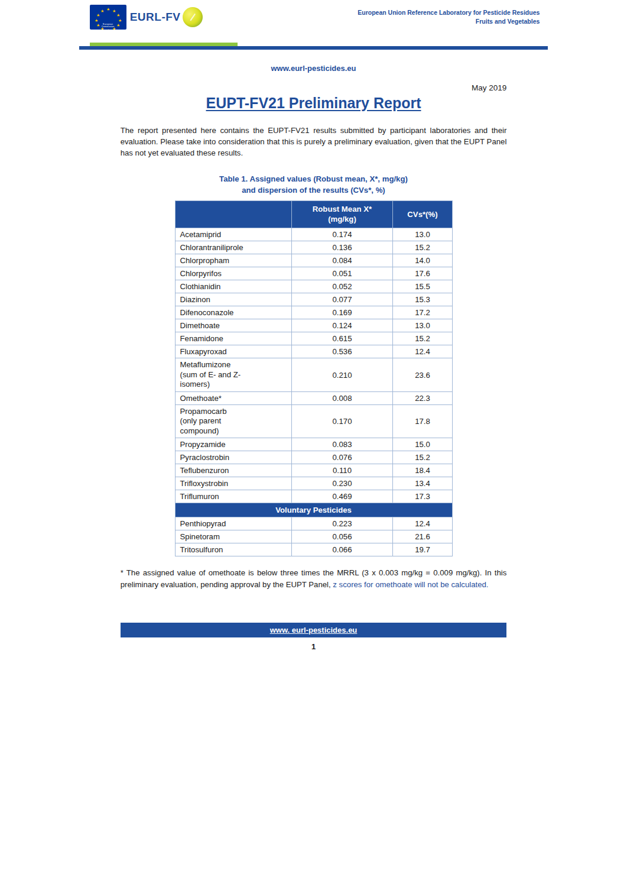★ ★ ★ ★ ★ ★ ★ ★ ★ ★ ★ ★
European
Commission
EURL-FV
European Union Reference Laboratory for Pesticide Residues
Fruits and Vegetables
www.eurl-pesticides.eu
May 2019
EUPT-FV21 Preliminary Report
The report presented here contains the EUPT-FV21 results submitted by participant laboratories and their evaluation. Please take into consideration that this is purely a preliminary evaluation, given that the EUPT Panel has not yet evaluated these results.
Table 1. Assigned values (Robust mean, X*, mg/kg)
and dispersion of the results (CVs*, %)
| | Robust Mean X* (mg/kg) | CVs*(%) |
| --- | --- | --- |
| Acetamiprid | 0.174 | 13.0 |
| Chlorantraniliprole | 0.136 | 15.2 |
| Chlorpropham | 0.084 | 14.0 |
| Chlorpyrifos | 0.051 | 17.6 |
| Clothianidin | 0.052 | 15.5 |
| Diazinon | 0.077 | 15.3 |
| Difenoconazole | 0.169 | 17.2 |
| Dimethoate | 0.124 | 13.0 |
| Fenamidone | 0.615 | 15.2 |
| Fluxapyroxad | 0.536 | 12.4 |
| Metaflumizone (sum of E- and Z- isomers) | 0.210 | 23.6 |
| Omethoate* | 0.008 | 22.3 |
| Propamocarb (only parent compound) | 0.170 | 17.8 |
| Propyzamide | 0.083 | 15.0 |
| Pyraclostrobin | 0.076 | 15.2 |
| Teflubenzuron | 0.110 | 18.4 |
| Trifloxystrobin | 0.230 | 13.4 |
| Triflumuron | 0.469 | 17.3 |
| Voluntary Pesticides |
| Penthiopyrad | 0.223 | 12.4 |
| Spinetoram | 0.056 | 21.6 |
| Tritosulfuron | 0.066 | 19.7 |
* The assigned value of omethoate is below three times the MRRL (3 x 0.003 mg/kg = 0.009 mg/kg). In this preliminary evaluation, pending approval by the EUPT Panel, z scores for omethoate will not be calculated.
www. eurl-pesticides.eu
1